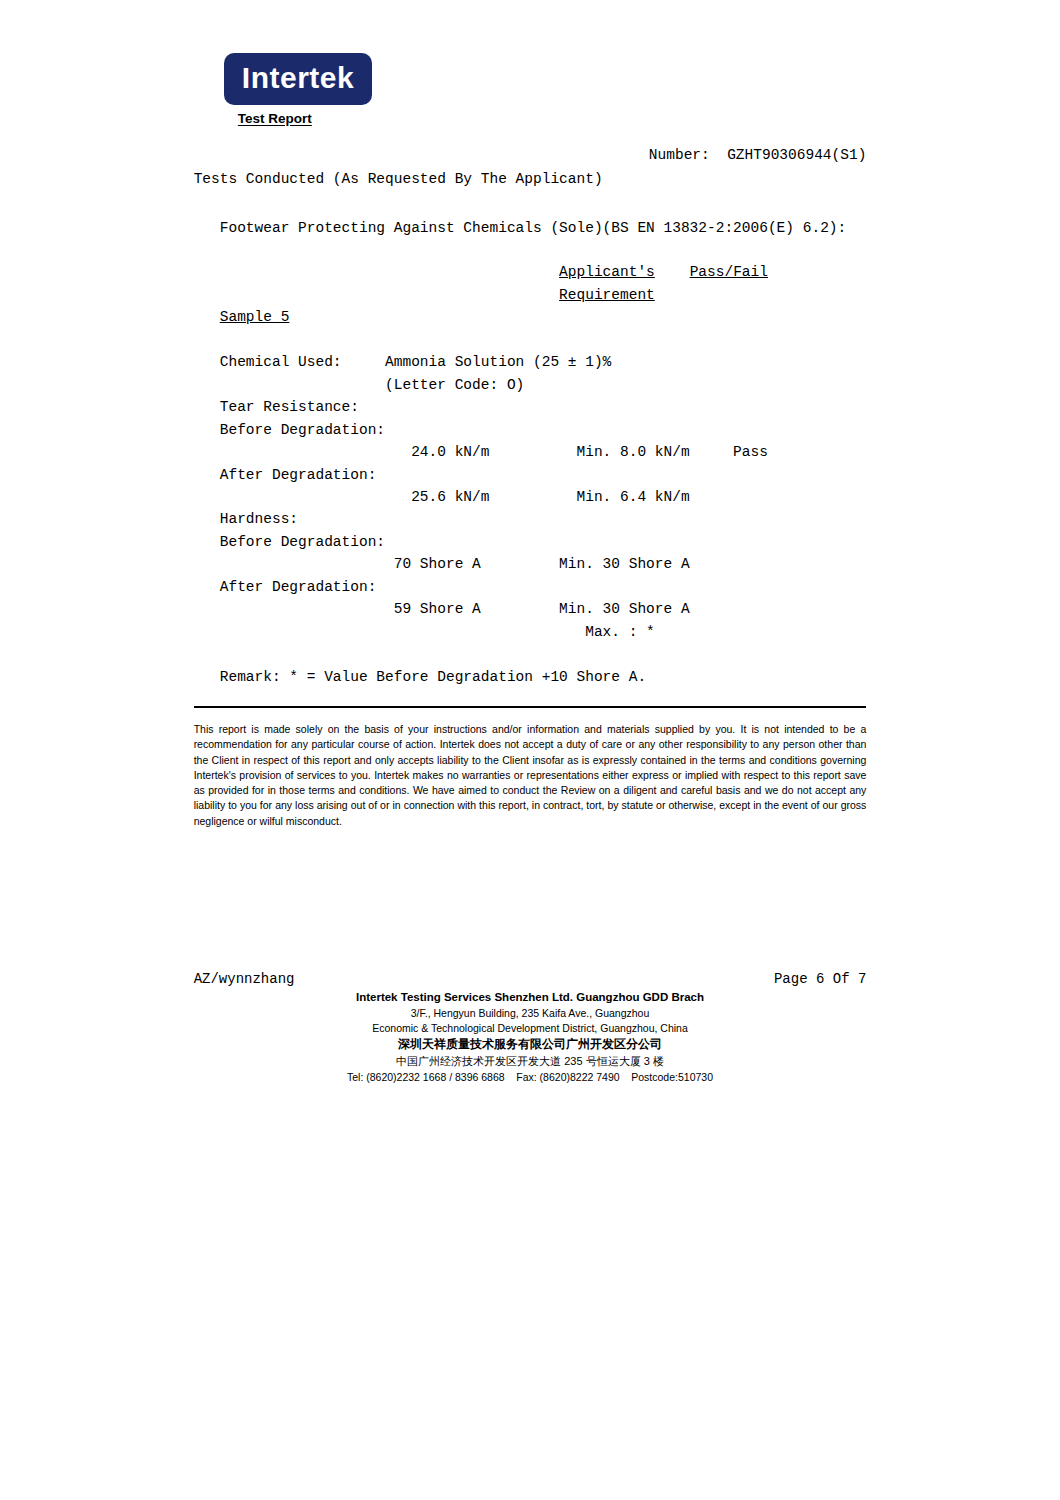Intertek
Test Report
Number: GZHT90306944(S1)
Tests Conducted (As Requested By The Applicant)
Footwear Protecting Against Chemicals (Sole)(BS EN 13832-2:2006(E) 6.2):
Applicant's Pass/Fail Requirement Sample 5 Chemical Used: Ammonia Solution (25 ± 1)% (Letter Code: O) Tear Resistance: Before Degradation: 24.0 kN/m Min. 8.0 kN/m Pass After Degradation: 25.6 kN/m Min. 6.4 kN/m Hardness: Before Degradation: 70 Shore A Min. 30 Shore A After Degradation: 59 Shore A Min. 30 Shore A Max. : * Remark: * = Value Before Degradation +10 Shore A.
This report is made solely on the basis of your instructions and/or information and materials supplied by you. It is not intended to be a recommendation for any particular course of action. Intertek does not accept a duty of care or any other responsibility to any person other than the Client in respect of this report and only accepts liability to the Client insofar as is expressly contained in the terms and conditions governing Intertek's provision of services to you. Intertek makes no warranties or representations either express or implied with respect to this report save as provided for in those terms and conditions. We have aimed to conduct the Review on a diligent and careful basis and we do not accept any liability to you for any loss arising out of or in connection with this report, in contract, tort, by statute or otherwise, except in the event of our gross negligence or wilful misconduct.
AZ/wynnzhang Page 6 Of 7
Intertek Testing Services Shenzhen Ltd. Guangzhou GDD Brach
3/F., Hengyun Building, 235 Kaifa Ave., Guangzhou
Economic & Technological Development District, Guangzhou, China
深圳天祥质量技术服务有限公司广州开发区分公司
中国广州经济技术开发区开发大道 235 号恒运大厦 3 楼
Tel: (8620)2232 1668 / 8396 6868 Fax: (8620)8222 7490 Postcode:510730